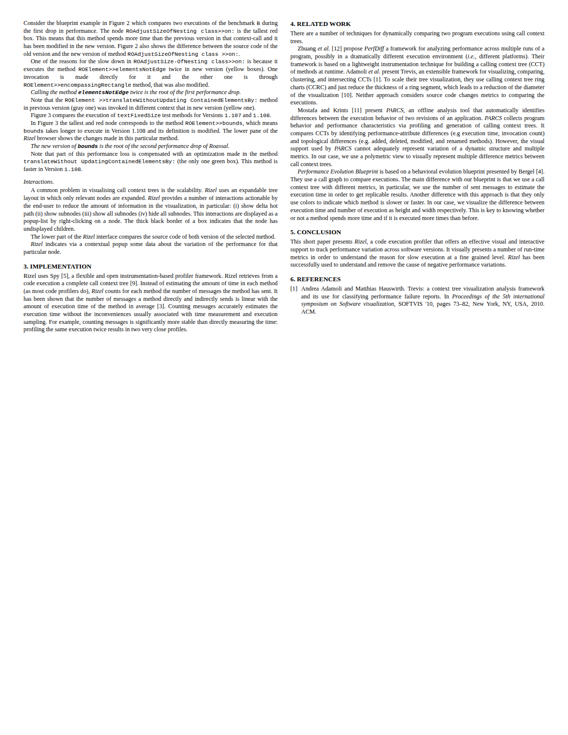Consider the blueprint example in Figure 2 which compares two executions of the benchmark B during the first drop in performance. The node ROAdjustSizeOfNesting class>>on: is the tallest red box. This means that this method spends more time than the previous version in that context-call and it has been modified in the new version. Figure 2 also shows the difference between the source code of the old version and the new version of method ROAdjustSizeOfNesting class >>on:.
One of the reasons for the slow down in ROAdjustSize-OfNesting class>>on: is because it executes the method ROElement>>elementsNotEdge twice in new version (yellow boxes). One invocation is made directly for it and the other one is through ROElement>>encompassingRectangle method, that was also modified.
Calling the method elementsNotEdge twice is the root of the first performance drop.
Note that the ROElement >>translateWithoutUpdating ContainedElementsBy: method in previous version (gray one) was invoked in different context that in new version (yellow one).
Figure 3 compares the execution of textFixedSize test methods for Versions 1.107 and 1.108.
In Figure 3 the tallest and red node corresponds to the method ROElement>>bounds, which means bounds takes longer to execute in Version 1.108 and its definition is modified. The lower pane of the Rizel browser shows the changes made in this particular method.
The new version of bounds is the root of the second performance drop of Roassal.
Note that part of this performance loss is compensated with an optimization made in the method translateWithout UpdatingContainedElementsBy: (the only one green box). This method is faster in Version 1.108.
Interactions.
A common problem in visualising call context trees is the scalability. Rizel uses an expandable tree layout in which only relevant nodes are expanded. Rizel provides a number of interactions actionable by the end-user to reduce the amount of information in the visualization, in particular: (i) show delta hot path (ii) show subnodes (iii) show all subnodes (iv) hide all subnodes. This interactions are displayed as a popup-list by right-clicking on a node. The thick black border of a box indicates that the node has undisplayed children.
The lower part of the Rizel interface compares the source code of both version of the selected method.
Rizel indicates via a contextual popup some data about the variation of the performance for that particular node.
3. IMPLEMENTATION
Rizel uses Spy [5], a flexible and open instrumentation-based profiler framework. Rizel retrieves from a code execution a complete call context tree [9]. Instead of estimating the amount of time in each method (as most code profilers do), Rizel counts for each method the number of messages the method has sent. It has been shown that the number of messages a method directly and indirectly sends is linear with the amount of execution time of the method in average [3]. Counting messages accurately estimates the execution time without the inconveniences usually associated with time measurement and execution sampling. For example, counting messages is significantly more stable than directly measuring the time: profiling the same execution twice results in two very close profiles.
4. RELATED WORK
There are a number of techniques for dynamically comparing two program executions using call context trees.
Zhuang et al. [12] propose PerfDiff a framework for analyzing performance across multiple runs of a program, possibly in a dramatically different execution environment (i.e., different platforms). Their framework is based on a lightweight instrumentation technique for building a calling context tree (CCT) of methods at runtime. Adamoli et al. present Trevis, an extensible framework for visualizing, comparing, clustering, and intersecting CCTs [1]. To scale their tree visualization, they use calling context tree ring charts (CCRC) and just reduce the thickness of a ring segment, which leads to a reduction of the diameter of the visualization [10]. Neither approach considers source code changes metrics to comparing the executions.
Mostafa and Krints [11] present PARCS, an offline analysis tool that automatically identifies differences between the execution behavior of two revisions of an application. PARCS collects program behavior and performance characteristics via profiling and generation of calling context trees. It compares CCTs by identifying performance-attribute differences (e.g execution time, invocation count) and topological differences (e.g. added, deleted, modified, and renamed methods). However, the visual support used by PARCS cannot adequately represent variation of a dynamic structure and multiple metrics. In our case, we use a polymetric view to visually represent multiple difference metrics between call context trees.
Performance Evolution Blueprint is based on a behavioral evolution blueprint presented by Bergel [4]. They use a call graph to compare executions. The main difference with our blueprint is that we use a call context tree with different metrics, in particular, we use the number of sent messages to estimate the execution time in order to get replicable results. Another difference with this approach is that they only use colors to indicate which method is slower or faster. In our case, we visualize the difference between execution time and number of execution as height and width respectively. This is key to knowing whether or not a method spends more time and if it is executed more times than before.
5. CONCLUSION
This short paper presents Rizel, a code execution profiler that offers an effective visual and interactive support to track performance variation across software versions. It visually presents a number of run-time metrics in order to understand the reason for slow execution at a fine grained level. Rizel has been successfully used to understand and remove the cause of negative performance variations.
6. REFERENCES
Andrea Adamoli and Matthias Hauswirth. Trevis: a context tree visualization analysis framework and its use for classifying performance failure reports. In Proceedings of the 5th international symposium on Software visualization, SOFTVIS '10, pages 73–82, New York, NY, USA, 2010. ACM.